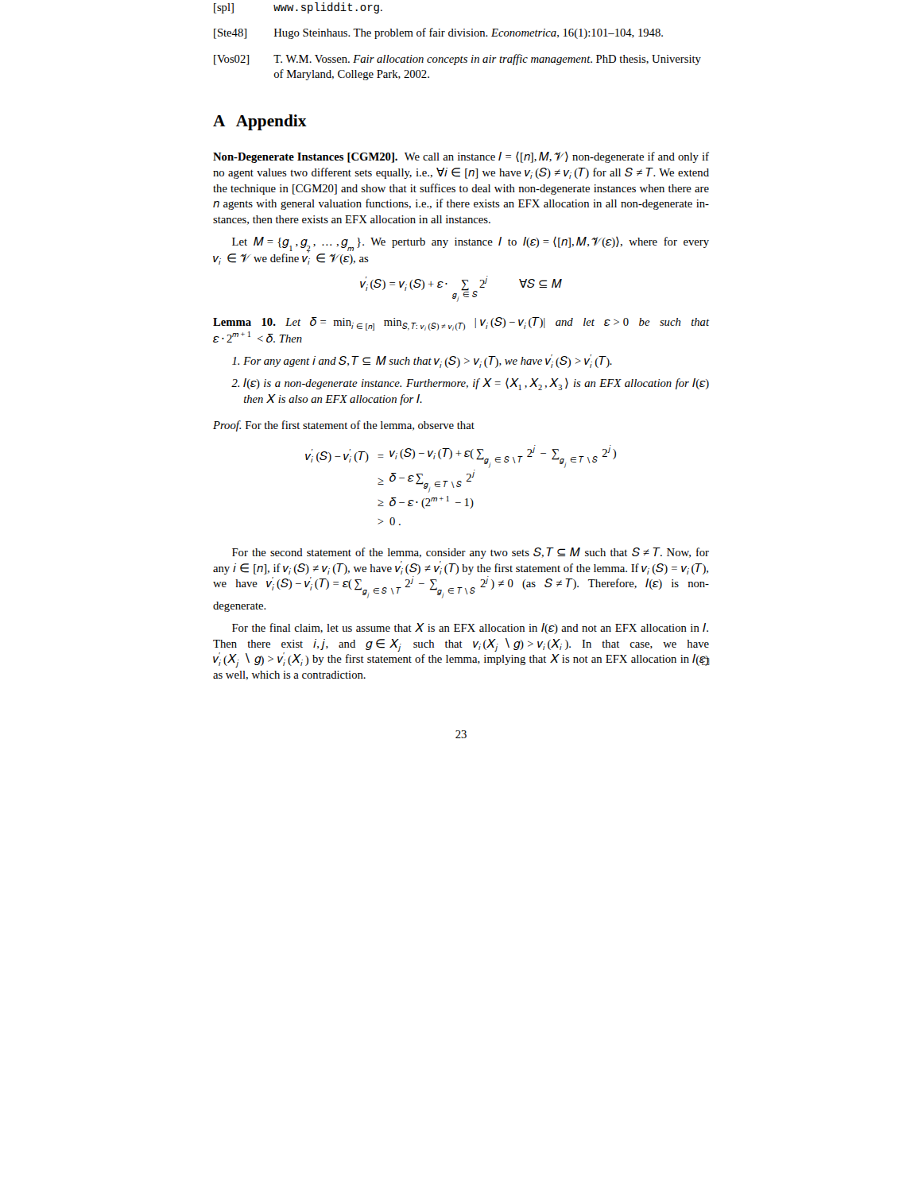[spl]
www.spliddit.org.
[Ste48]
Hugo Steinhaus. The problem of fair division. Econometrica, 16(1):101–104, 1948.
[Vos02]
T. W.M. Vossen. Fair allocation concepts in air traffic management. PhD thesis, University of Maryland, College Park, 2002.
AAppendix
Non-Degenerate Instances [CGM20]. We call an instance I=⟨[n],M,𝒱⟩ non-degenerate if and only if no agent values two different sets equally, i.e., ∀i∈[n] we have vi(S)≠vi(T) for all S≠T. We extend the technique in [CGM20] and show that it suffices to deal with non-degenerate instances when there are n agents with general valuation functions, i.e., if there exists an EFX allocation in all non-degenerate instances, then there exists an EFX allocation in all instances.
Let M={g1,g2,…,gm}. We perturb any instance I to I(ε)=⟨[n],M,𝒱(ε)⟩, where for every vi∈𝒱 we define vi′∈𝒱(ε), as
vi′(S) = vi(S) + ε⋅ ∑ gj∈S 2j ∀S⊆M
Lemma 10. Let δ=mini∈[n]minS,T:vi(S)≠vi(T)|vi(S)−vi(T)| and let ε>0 be such that ε⋅2m+1<δ. Then
For any agent i and S,T⊆M such that vi(S)>vi(T), we have vi′(S)>vi′(T).
I(ε) is a non-degenerate instance. Furthermore, if X=⟨X1,X2,X3⟩ is an EFX allocation for I(ε) then X is also an EFX allocation for I.
Proof. For the first statement of the lemma, observe that
| v i ′ ( S ) − v i ′ ( T ) | = | v i ( S ) − v i ( T ) + ε ( ∑ g j ∈ S ∖ T 2 j − ∑ g j ∈ T ∖ S 2 j ) |
| | ≥ | δ − ε ∑ g j ∈ T ∖ S 2 j |
| | ≥ | δ − ε ⋅ ( 2 m + 1 − 1 ) |
| | > | 0 . |
For the second statement of the lemma, consider any two sets S,T⊆M such that S≠T. Now, for any i∈[n], if vi(S)≠vi(T), we have vi′(S)≠vi′(T) by the first statement of the lemma. If vi(S)=vi(T), we have vi′(S)−vi′(T)=ε(∑gj∈S∖T2j−∑gj∈T∖S2j)≠0 (as S≠T). Therefore, I(ε) is non-degenerate.
For the final claim, let us assume that X is an EFX allocation in I(ε) and not an EFX allocation in I. Then there exist i,j, and g∈Xj such that vi(Xj∖g)>vi(Xi). In that case, we have vi′(Xj∖g)>vi′(Xi) by the first statement of the lemma, implying that X is not an EFX allocation in I(ε) as well, which is a contradiction.□
23